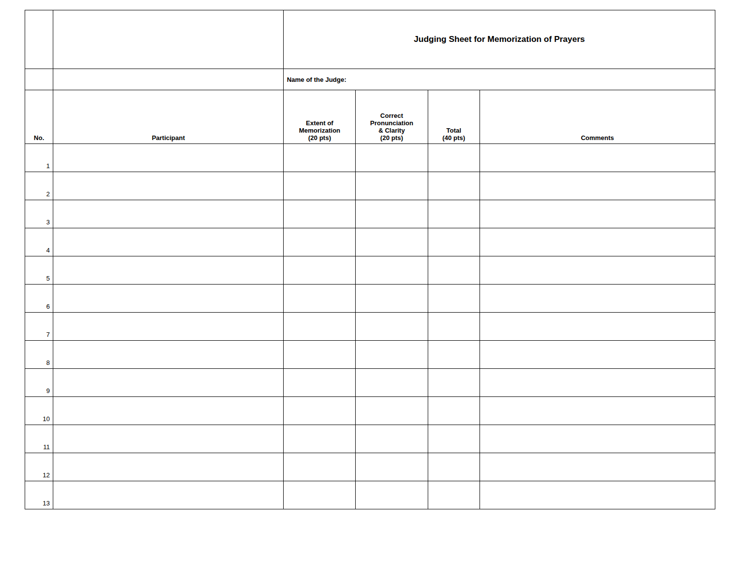| | | Judging Sheet for Memorization of Prayers |
| | | Name of the Judge: |
| No. | Participant | Extent of Memorization (20 pts) | Correct Pronunciation & Clarity (20 pts) | Total (40 pts) | Comments |
| 1 | | | | | |
| 2 | | | | | |
| 3 | | | | | |
| 4 | | | | | |
| 5 | | | | | |
| 6 | | | | | |
| 7 | | | | | |
| 8 | | | | | |
| 9 | | | | | |
| 10 | | | | | |
| 11 | | | | | |
| 12 | | | | | |
| 13 | | | | | |